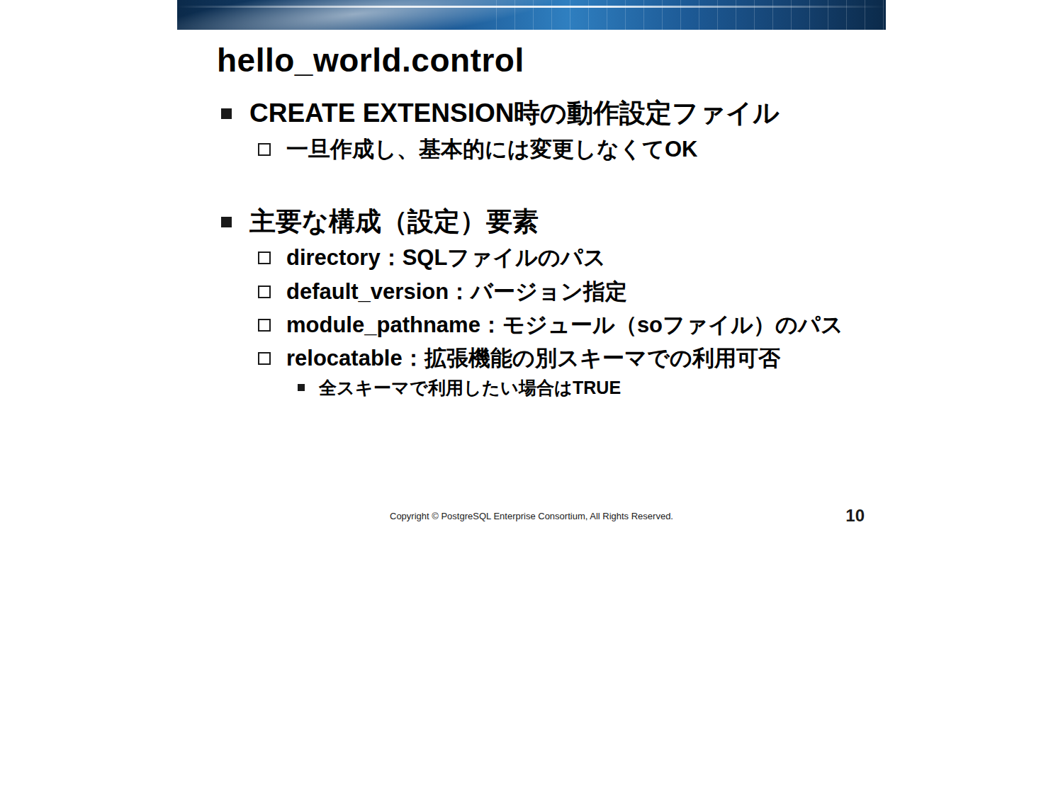hello_world.control
CREATE EXTENSION時の動作設定ファイル
一旦作成し、基本的には変更しなくてOK
主要な構成（設定）要素
directory：SQLファイルのパス
default_version：バージョン指定
module_pathname：モジュール（soファイル）のパス
relocatable：拡張機能の別スキーマでの利用可否
全スキーマで利用したい場合はTRUE
Copyright © PostgreSQL Enterprise Consortium, All Rights Reserved.
10